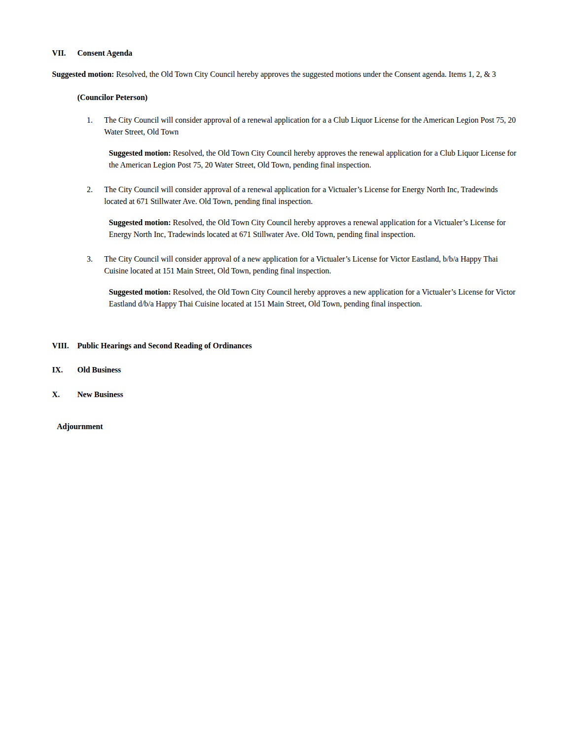VII. Consent Agenda
Suggested motion: Resolved, the Old Town City Council hereby approves the suggested motions under the Consent agenda. Items 1, 2, & 3
(Councilor Peterson)
1.
The City Council will consider approval of a renewal application for a a Club Liquor License for the American Legion Post 75, 20 Water Street, Old Town
Suggested motion: Resolved, the Old Town City Council hereby approves the renewal application for a Club Liquor License for the American Legion Post 75, 20 Water Street, Old Town, pending final inspection.
2.
The City Council will consider approval of a renewal application for a Victualer’s License for Energy North Inc, Tradewinds located at 671 Stillwater Ave. Old Town, pending final inspection.
Suggested motion: Resolved, the Old Town City Council hereby approves a renewal application for a Victualer’s License for Energy North Inc, Tradewinds located at 671 Stillwater Ave. Old Town, pending final inspection.
3.
The City Council will consider approval of a new application for a Victualer’s License for Victor Eastland, b/b/a Happy Thai Cuisine located at 151 Main Street, Old Town, pending final inspection.
Suggested motion: Resolved, the Old Town City Council hereby approves a new application for a Victualer’s License for Victor Eastland d/b/a Happy Thai Cuisine located at 151 Main Street, Old Town, pending final inspection.
VIII. Public Hearings and Second Reading of Ordinances
IX. Old Business
X. New Business
Adjournment